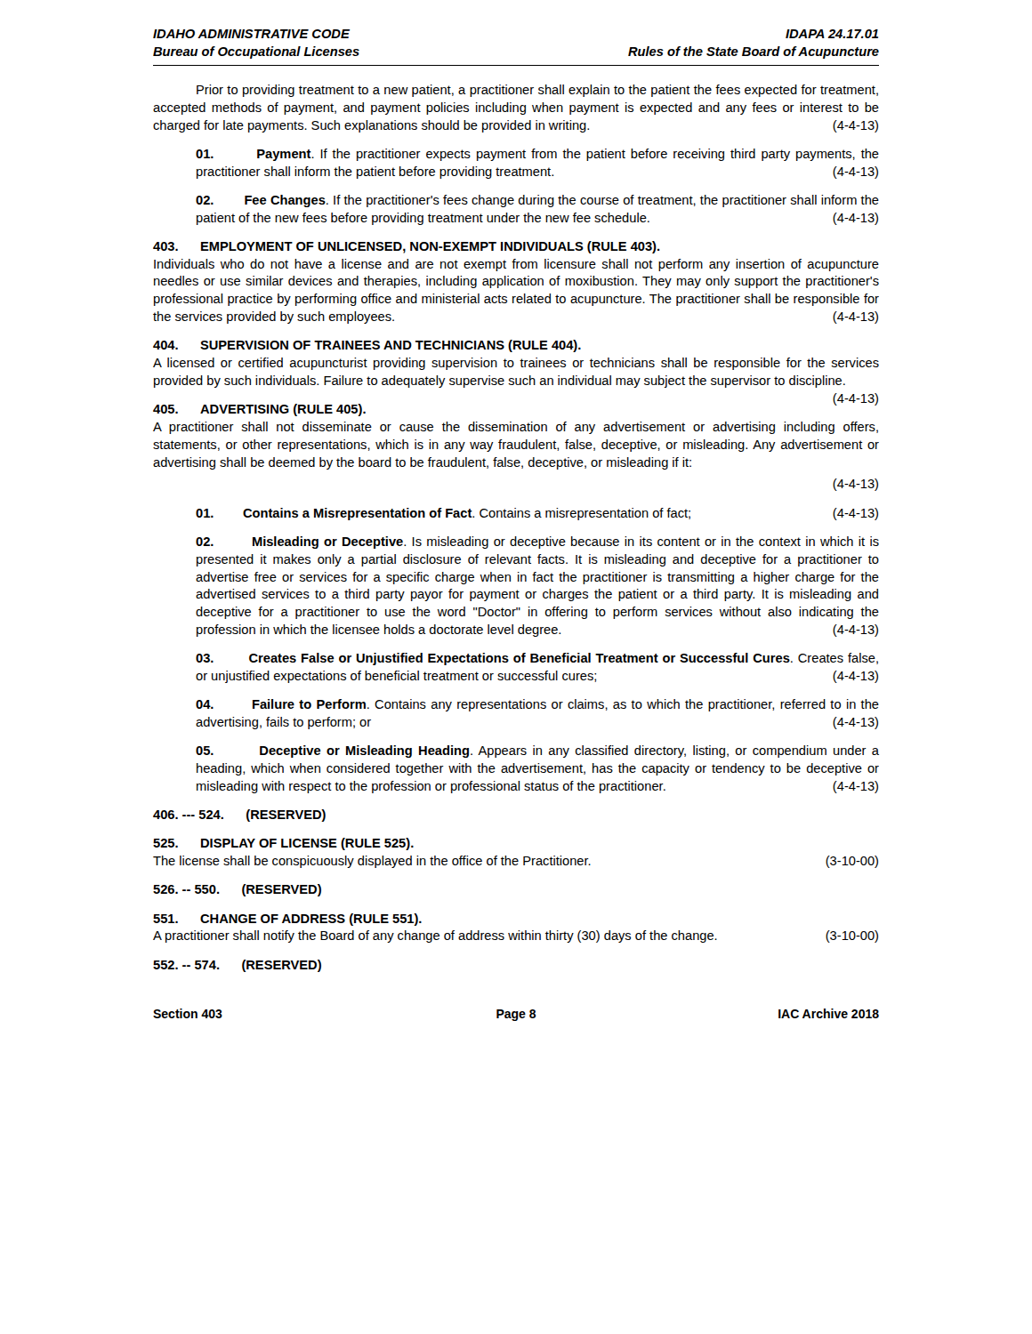| IDAHO ADMINISTRATIVE CODE | IDAPA 24.17.01 |
| Bureau of Occupational Licenses | Rules of the State Board of Acupuncture |
Prior to providing treatment to a new patient, a practitioner shall explain to the patient the fees expected for treatment, accepted methods of payment, and payment policies including when payment is expected and any fees or interest to be charged for late payments. Such explanations should be provided in writing.(4-4-13)
01. Payment. If the practitioner expects payment from the patient before receiving third party payments, the practitioner shall inform the patient before providing treatment.(4-4-13)
02. Fee Changes. If the practitioner's fees change during the course of treatment, the practitioner shall inform the patient of the new fees before providing treatment under the new fee schedule.(4-4-13)
403. Employment of Unlicensed, Non-Exempt Individuals (Rule 403).
Individuals who do not have a license and are not exempt from licensure shall not perform any insertion of acupuncture needles or use similar devices and therapies, including application of moxibustion. They may only support the practitioner's professional practice by performing office and ministerial acts related to acupuncture. The practitioner shall be responsible for the services provided by such employees.(4-4-13)
404. Supervision of Trainees and Technicians (Rule 404).
A licensed or certified acupuncturist providing supervision to trainees or technicians shall be responsible for the services provided by such individuals. Failure to adequately supervise such an individual may subject the supervisor to discipline.(4-4-13)
405. Advertising (Rule 405).
A practitioner shall not disseminate or cause the dissemination of any advertisement or advertising including offers, statements, or other representations, which is in any way fraudulent, false, deceptive, or misleading. Any advertisement or advertising shall be deemed by the board to be fraudulent, false, deceptive, or misleading if it:
(4-4-13)
01. Contains a Misrepresentation of Fact. Contains a misrepresentation of fact;(4-4-13)
02. Misleading or Deceptive. Is misleading or deceptive because in its content or in the context in which it is presented it makes only a partial disclosure of relevant facts. It is misleading and deceptive for a practitioner to advertise free or services for a specific charge when in fact the practitioner is transmitting a higher charge for the advertised services to a third party payor for payment or charges the patient or a third party. It is misleading and deceptive for a practitioner to use the word "Doctor" in offering to perform services without also indicating the profession in which the licensee holds a doctorate level degree.(4-4-13)
03. Creates False or Unjustified Expectations of Beneficial Treatment or Successful Cures. Creates false, or unjustified expectations of beneficial treatment or successful cures;(4-4-13)
04. Failure to Perform. Contains any representations or claims, as to which the practitioner, referred to in the advertising, fails to perform; or(4-4-13)
05. Deceptive or Misleading Heading. Appears in any classified directory, listing, or compendium under a heading, which when considered together with the advertisement, has the capacity or tendency to be deceptive or misleading with respect to the profession or professional status of the practitioner.(4-4-13)
406. --- 524. (RESERVED)
525. Display of License (Rule 525).
The license shall be conspicuously displayed in the office of the Practitioner.(3-10-00)
526. -- 550. (RESERVED)
551. Change of Address (Rule 551).
A practitioner shall notify the Board of any change of address within thirty (30) days of the change.(3-10-00)
552. -- 574. (RESERVED)
Section 403
Page 8
IAC Archive 2018